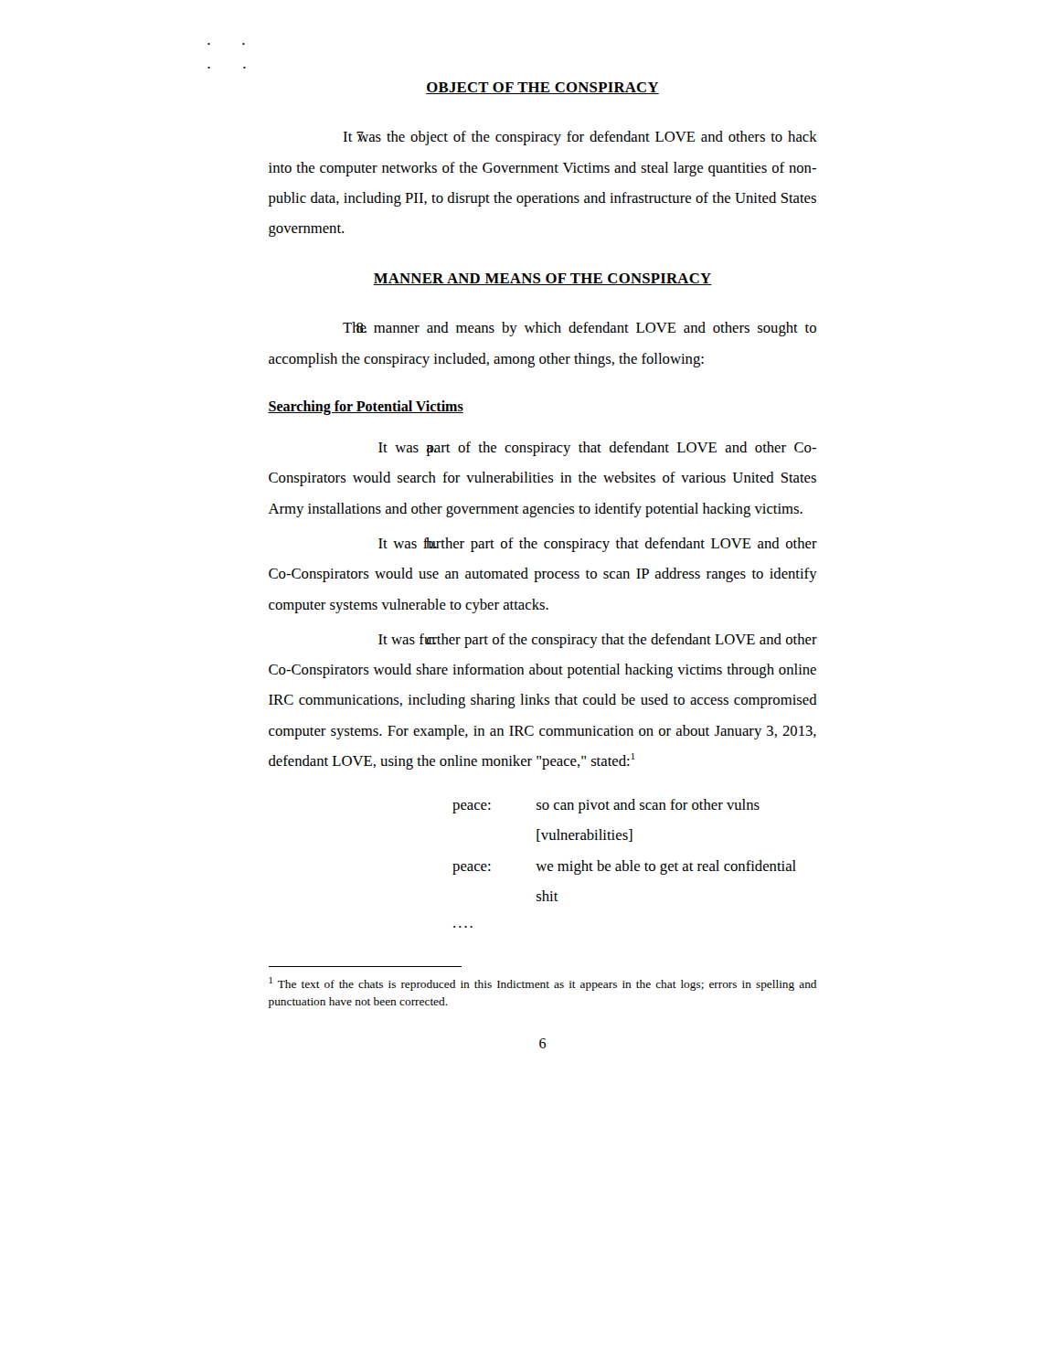..
. .
OBJECT OF THE CONSPIRACY
7. It was the object of the conspiracy for defendant LOVE and others to hack into the computer networks of the Government Victims and steal large quantities of non-public data, including PII, to disrupt the operations and infrastructure of the United States government.
MANNER AND MEANS OF THE CONSPIRACY
8. The manner and means by which defendant LOVE and others sought to accomplish the conspiracy included, among other things, the following:
Searching for Potential Victims
a. It was part of the conspiracy that defendant LOVE and other Co-Conspirators would search for vulnerabilities in the websites of various United States Army installations and other government agencies to identify potential hacking victims.
b. It was further part of the conspiracy that defendant LOVE and other Co-Conspirators would use an automated process to scan IP address ranges to identify computer systems vulnerable to cyber attacks.
c. It was further part of the conspiracy that the defendant LOVE and other Co-Conspirators would share information about potential hacking victims through online IRC communications, including sharing links that could be used to access compromised computer systems. For example, in an IRC communication on or about January 3, 2013, defendant LOVE, using the online moniker "peace," stated:1
peace:
so can pivot and scan for other vulns [vulnerabilities]
peace:
we might be able to get at real confidential shit
....
1 The text of the chats is reproduced in this Indictment as it appears in the chat logs; errors in spelling and punctuation have not been corrected.
6